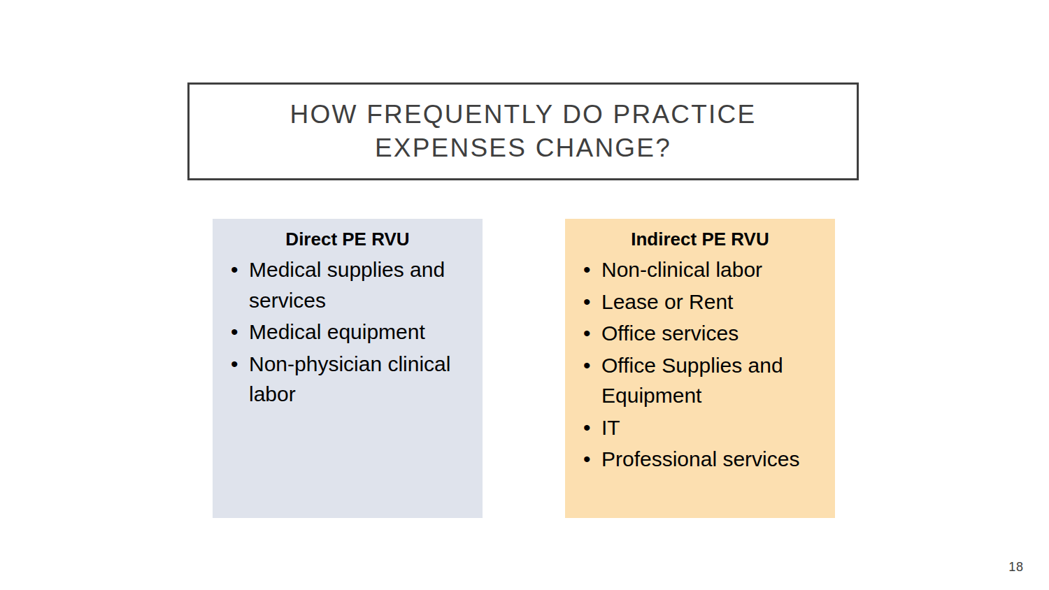How frequently do practice
expenses change?
Direct PE RVU
Medical supplies and services
Medical equipment
Non-physician clinical labor
Indirect PE RVU
Non-clinical labor
Lease or Rent
Office services
Office Supplies and Equipment
IT
Professional services
18